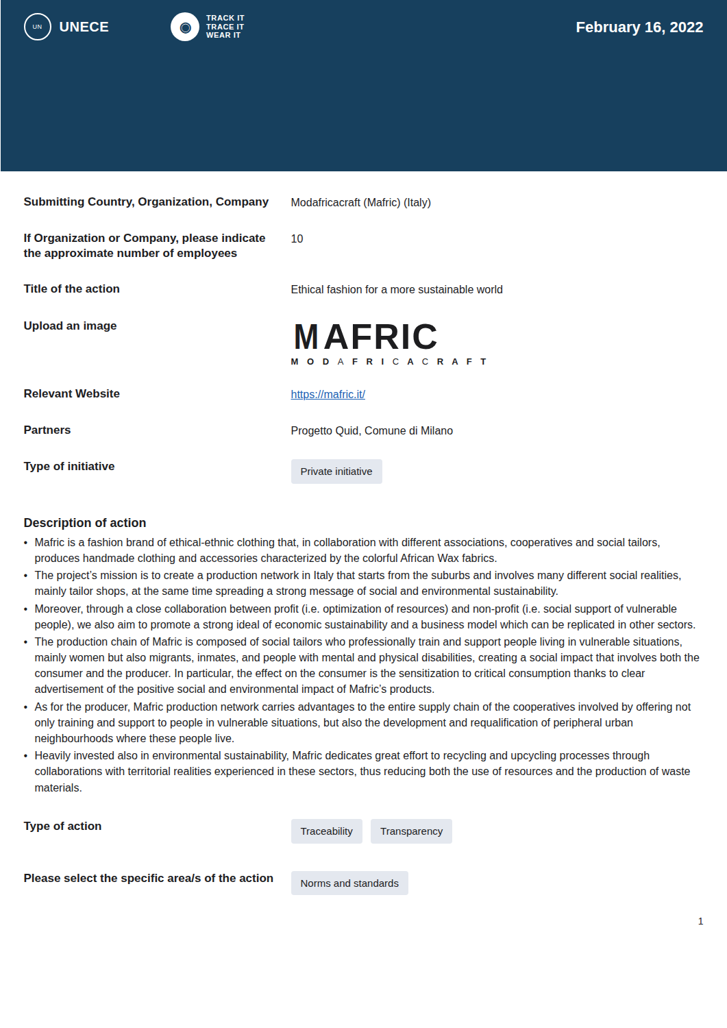UN UNECE
◉ TRACK IT
TRACE IT
WEAR IT
February 16, 2022
Submitting Country, Organization, Company
Modafricacraft (Mafric) (Italy)
If Organization or Company, please indicate the approximate number of employees
10
Title of the action
Ethical fashion for a more sustainable world
Upload an image
MAFRIC
M O D A F R I C A C R A F T
Relevant Website
https://mafric.it/
Partners
Progetto Quid, Comune di Milano
Type of initiative
Private initiative
Description of action
Mafric is a fashion brand of ethical-ethnic clothing that, in collaboration with different associations, cooperatives and social tailors, produces handmade clothing and accessories characterized by the colorful African Wax fabrics.
The project’s mission is to create a production network in Italy that starts from the suburbs and involves many different social realities, mainly tailor shops, at the same time spreading a strong message of social and environmental sustainability.
Moreover, through a close collaboration between profit (i.e. optimization of resources) and non-profit (i.e. social support of vulnerable people), we also aim to promote a strong ideal of economic sustainability and a business model which can be replicated in other sectors.
The production chain of Mafric is composed of social tailors who professionally train and support people living in vulnerable situations, mainly women but also migrants, inmates, and people with mental and physical disabilities, creating a social impact that involves both the consumer and the producer. In particular, the effect on the consumer is the sensitization to critical consumption thanks to clear advertisement of the positive social and environmental impact of Mafric’s products.
As for the producer, Mafric production network carries advantages to the entire supply chain of the cooperatives involved by offering not only training and support to people in vulnerable situations, but also the development and requalification of peripheral urban neighbourhoods where these people live.
Heavily invested also in environmental sustainability, Mafric dedicates great effort to recycling and upcycling processes through collaborations with territorial realities experienced in these sectors, thus reducing both the use of resources and the production of waste materials.
Type of action
Traceability Transparency
Please select the specific area/s of the action
Norms and standards
1